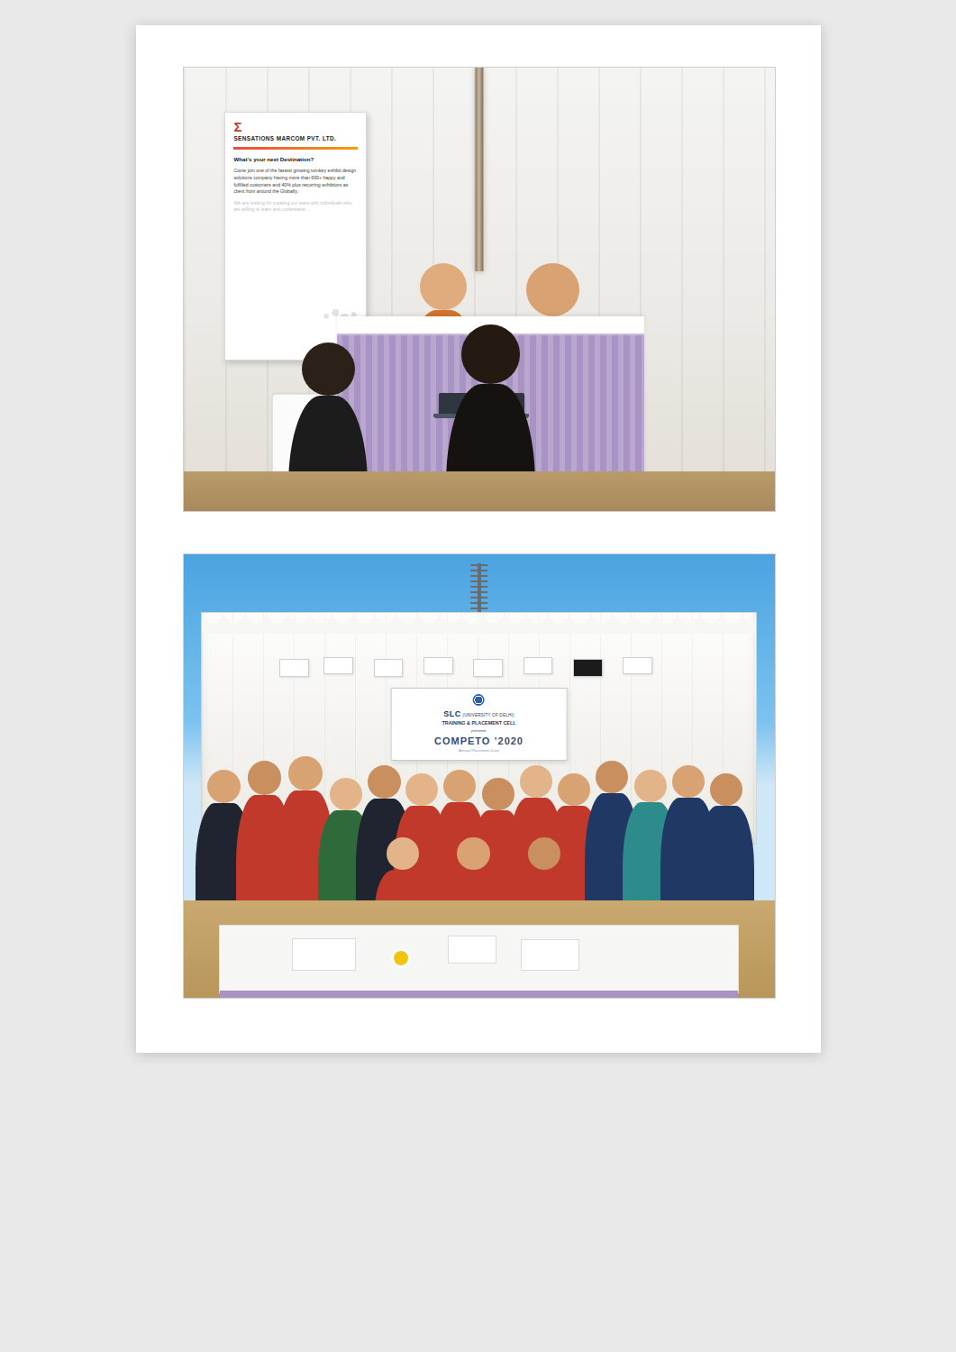Σ
SENSATIONS MARCOM PVT. LTD.
What’s your next Destination?
Come join one of the fastest growing turnkey exhibit design solutions company having more than 600+ happy and fulfilled customers and 40% plus recurring exhibitors as client from around the Globally.
We are looking for creating our team with individuals who are willing to learn and understand…
SLC (UNIVERSITY OF DELHI)
TRAINING & PLACEMENT CELL
presents
COMPETO ’2020
Annual Placement Drive